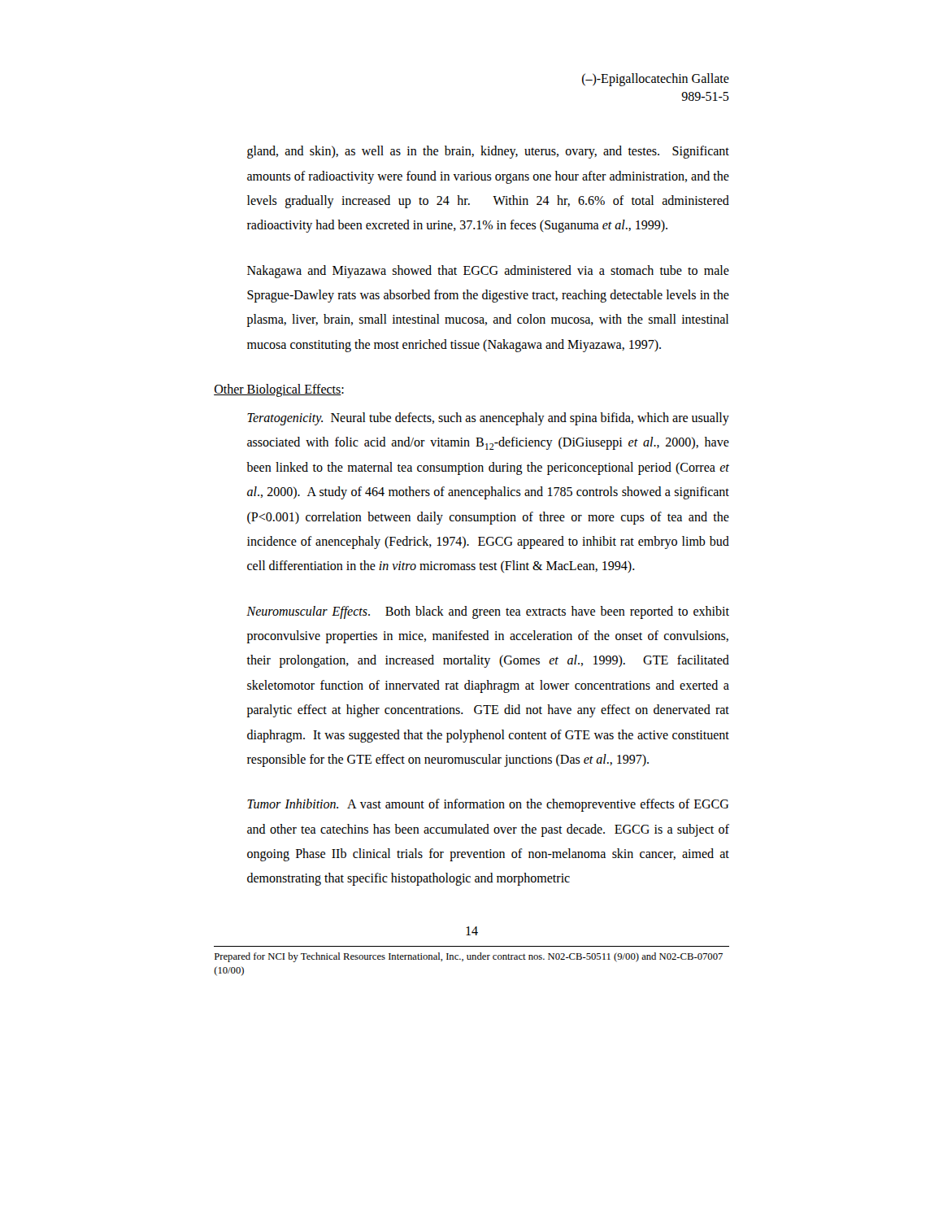(–)-Epigallocatechin Gallate
989-51-5
gland, and skin), as well as in the brain, kidney, uterus, ovary, and testes. Significant amounts of radioactivity were found in various organs one hour after administration, and the levels gradually increased up to 24 hr. Within 24 hr, 6.6% of total administered radioactivity had been excreted in urine, 37.1% in feces (Suganuma et al., 1999).
Nakagawa and Miyazawa showed that EGCG administered via a stomach tube to male Sprague-Dawley rats was absorbed from the digestive tract, reaching detectable levels in the plasma, liver, brain, small intestinal mucosa, and colon mucosa, with the small intestinal mucosa constituting the most enriched tissue (Nakagawa and Miyazawa, 1997).
Other Biological Effects
:
Teratogenicity. Neural tube defects, such as anencephaly and spina bifida, which are usually associated with folic acid and/or vitamin B12-deficiency (DiGiuseppi et al., 2000), have been linked to the maternal tea consumption during the periconceptional period (Correa et al., 2000). A study of 464 mothers of anencephalics and 1785 controls showed a significant (P<0.001) correlation between daily consumption of three or more cups of tea and the incidence of anencephaly (Fedrick, 1974). EGCG appeared to inhibit rat embryo limb bud cell differentiation in the in vitro micromass test (Flint & MacLean, 1994).
Neuromuscular Effects. Both black and green tea extracts have been reported to exhibit proconvulsive properties in mice, manifested in acceleration of the onset of convulsions, their prolongation, and increased mortality (Gomes et al., 1999). GTE facilitated skeletomotor function of innervated rat diaphragm at lower concentrations and exerted a paralytic effect at higher concentrations. GTE did not have any effect on denervated rat diaphragm. It was suggested that the polyphenol content of GTE was the active constituent responsible for the GTE effect on neuromuscular junctions (Das et al., 1997).
Tumor Inhibition. A vast amount of information on the chemopreventive effects of EGCG and other tea catechins has been accumulated over the past decade. EGCG is a subject of ongoing Phase IIb clinical trials for prevention of non-melanoma skin cancer, aimed at demonstrating that specific histopathologic and morphometric
14
Prepared for NCI by Technical Resources International, Inc., under contract nos. N02-CB-50511 (9/00) and N02-CB-07007 (10/00)